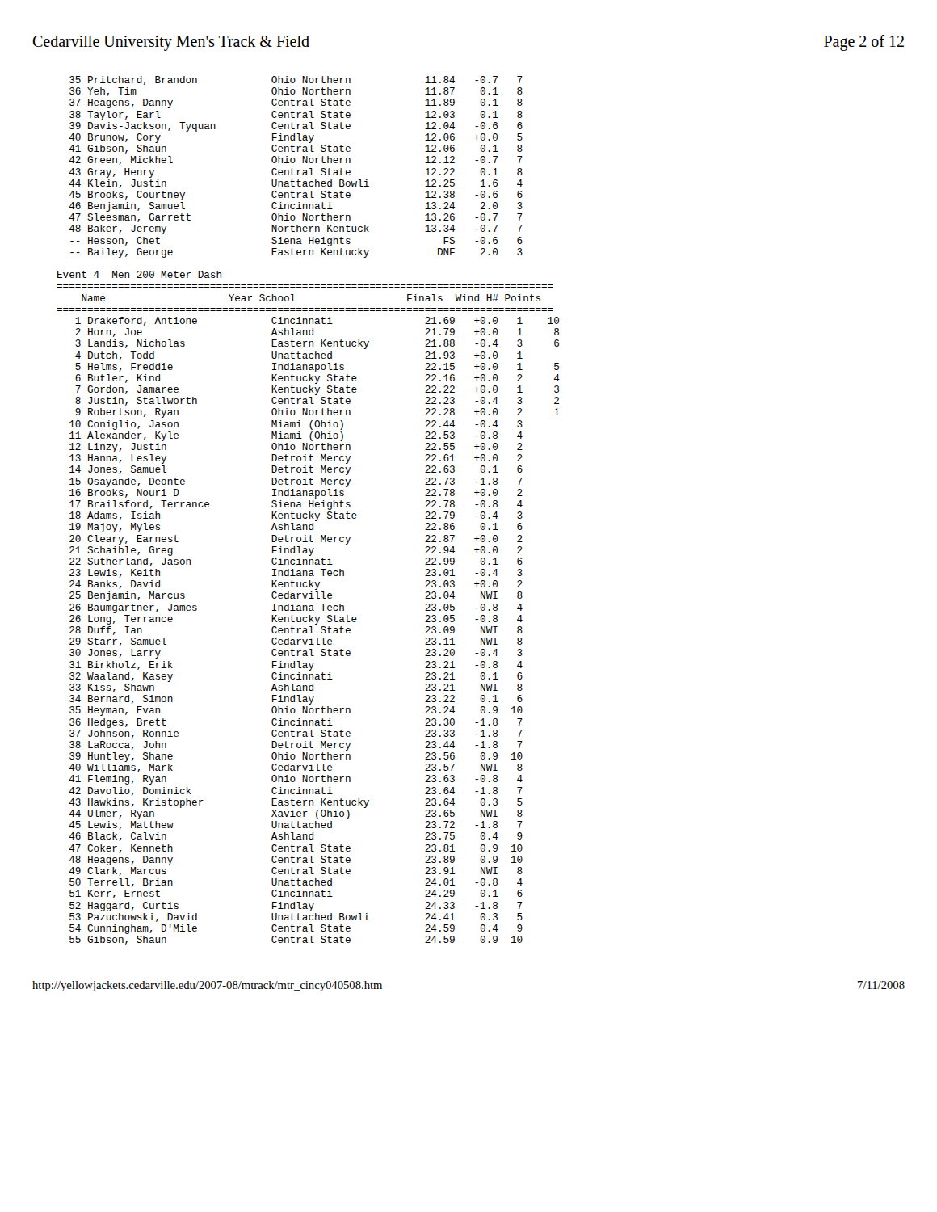Cedarville University Men's Track & Field
Page 2 of 12
  35 Pritchard, Brandon            Ohio Northern            11.84   -0.7   7
  36 Yeh, Tim                      Ohio Northern            11.87    0.1   8
  37 Heagens, Danny                Central State            11.89    0.1   8
  38 Taylor, Earl                  Central State            12.03    0.1   8
  39 Davis-Jackson, Tyquan         Central State            12.04   -0.6   6
  40 Brunow, Cory                  Findlay                  12.06   +0.0   5
  41 Gibson, Shaun                 Central State            12.06    0.1   8
  42 Green, Mickhel                Ohio Northern            12.12   -0.7   7
  43 Gray, Henry                   Central State            12.22    0.1   8
  44 Klein, Justin                 Unattached Bowli         12.25    1.6   4
  45 Brooks, Courtney              Central State            12.38   -0.6   6
  46 Benjamin, Samuel              Cincinnati               13.24    2.0   3
  47 Sleesman, Garrett             Ohio Northern            13.26   -0.7   7
  48 Baker, Jeremy                 Northern Kentuck         13.34   -0.7   7
  -- Hesson, Chet                  Siena Heights               FS   -0.6   6
  -- Bailey, George                Eastern Kentucky           DNF    2.0   3

Event 4  Men 200 Meter Dash
=================================================================================
    Name                    Year School                  Finals  Wind H# Points
=================================================================================
   1 Drakeford, Antione            Cincinnati               21.69   +0.0   1    10
   2 Horn, Joe                     Ashland                  21.79   +0.0   1     8
   3 Landis, Nicholas              Eastern Kentucky         21.88   -0.4   3     6
   4 Dutch, Todd                   Unattached               21.93   +0.0   1
   5 Helms, Freddie                Indianapolis             22.15   +0.0   1     5
   6 Butler, Kind                  Kentucky State           22.16   +0.0   2     4
   7 Gordon, Jamaree               Kentucky State           22.22   +0.0   1     3
   8 Justin, Stallworth            Central State            22.23   -0.4   3     2
   9 Robertson, Ryan               Ohio Northern            22.28   +0.0   2     1
  10 Coniglio, Jason               Miami (Ohio)             22.44   -0.4   3
  11 Alexander, Kyle               Miami (Ohio)             22.53   -0.8   4
  12 Linzy, Justin                 Ohio Northern            22.55   +0.0   2
  13 Hanna, Lesley                 Detroit Mercy            22.61   +0.0   2
  14 Jones, Samuel                 Detroit Mercy            22.63    0.1   6
  15 Osayande, Deonte              Detroit Mercy            22.73   -1.8   7
  16 Brooks, Nouri D               Indianapolis             22.78   +0.0   2
  17 Brailsford, Terrance          Siena Heights            22.78   -0.8   4
  18 Adams, Isiah                  Kentucky State           22.79   -0.4   3
  19 Majoy, Myles                  Ashland                  22.86    0.1   6
  20 Cleary, Earnest               Detroit Mercy            22.87   +0.0   2
  21 Schaible, Greg                Findlay                  22.94   +0.0   2
  22 Sutherland, Jason             Cincinnati               22.99    0.1   6
  23 Lewis, Keith                  Indiana Tech             23.01   -0.4   3
  24 Banks, David                  Kentucky                 23.03   +0.0   2
  25 Benjamin, Marcus              Cedarville               23.04    NWI   8
  26 Baumgartner, James            Indiana Tech             23.05   -0.8   4
  26 Long, Terrance                Kentucky State           23.05   -0.8   4
  28 Duff, Ian                     Central State            23.09    NWI   8
  29 Starr, Samuel                 Cedarville               23.11    NWI   8
  30 Jones, Larry                  Central State            23.20   -0.4   3
  31 Birkholz, Erik                Findlay                  23.21   -0.8   4
  32 Waaland, Kasey                Cincinnati               23.21    0.1   6
  33 Kiss, Shawn                   Ashland                  23.21    NWI   8
  34 Bernard, Simon                Findlay                  23.22    0.1   6
  35 Heyman, Evan                  Ohio Northern            23.24    0.9  10
  36 Hedges, Brett                 Cincinnati               23.30   -1.8   7
  37 Johnson, Ronnie               Central State            23.33   -1.8   7
  38 LaRocca, John                 Detroit Mercy            23.44   -1.8   7
  39 Huntley, Shane                Ohio Northern            23.56    0.9  10
  40 Williams, Mark                Cedarville               23.57    NWI   8
  41 Fleming, Ryan                 Ohio Northern            23.63   -0.8   4
  42 Davolio, Dominick             Cincinnati               23.64   -1.8   7
  43 Hawkins, Kristopher           Eastern Kentucky         23.64    0.3   5
  44 Ulmer, Ryan                   Xavier (Ohio)            23.65    NWI   8
  45 Lewis, Matthew                Unattached               23.72   -1.8   7
  46 Black, Calvin                 Ashland                  23.75    0.4   9
  47 Coker, Kenneth                Central State            23.81    0.9  10
  48 Heagens, Danny                Central State            23.89    0.9  10
  49 Clark, Marcus                 Central State            23.91    NWI   8
  50 Terrell, Brian                Unattached               24.01   -0.8   4
  51 Kerr, Ernest                  Cincinnati               24.29    0.1   6
  52 Haggard, Curtis               Findlay                  24.33   -1.8   7
  53 Pazuchowski, David            Unattached Bowli         24.41    0.3   5
  54 Cunningham, D'Mile            Central State            24.59    0.4   9
  55 Gibson, Shaun                 Central State            24.59    0.9  10
http://yellowjackets.cedarville.edu/2007-08/mtrack/mtr_cincy040508.htm 7/11/2008